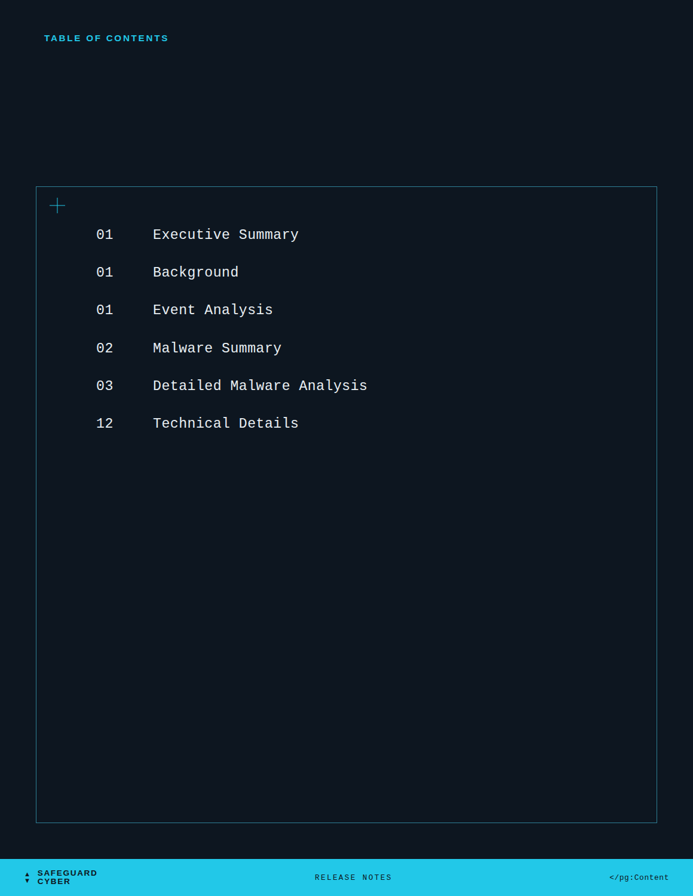Table of Contents
01 Executive Summary
01 Background
01 Event Analysis
02 Malware Summary
03 Detailed Malware Analysis
12 Technical Details
▲ ▼ SAFEGUARD CYBER
RELEASE NOTES
</pg:Content